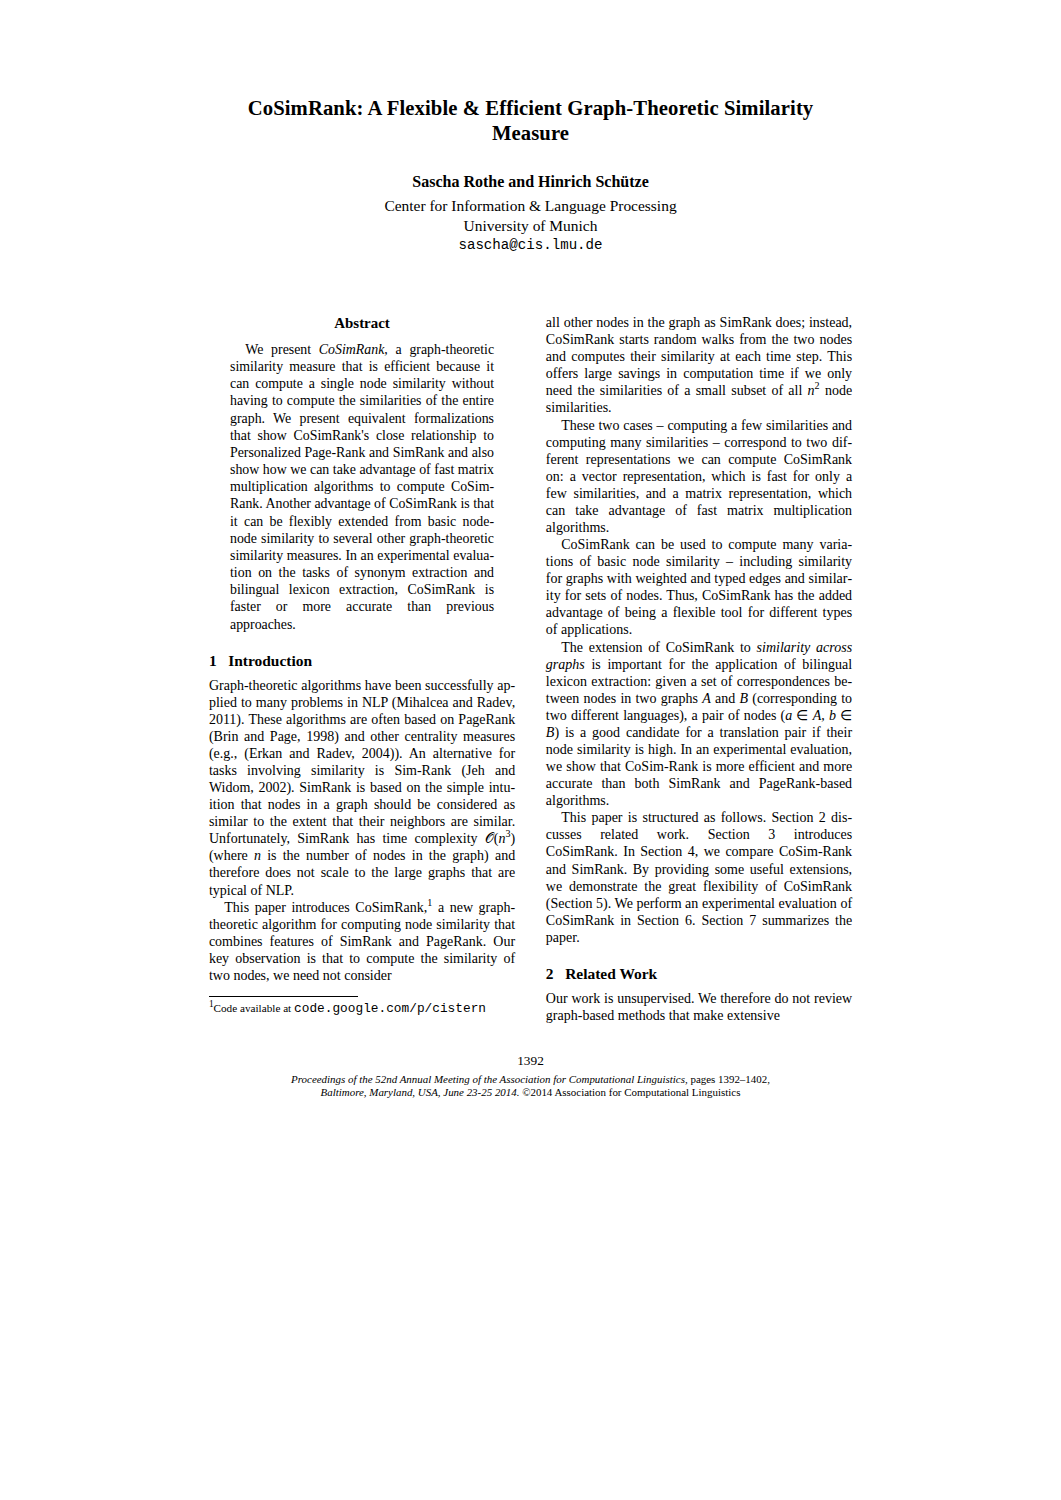CoSimRank: A Flexible & Efficient Graph-Theoretic Similarity Measure
Sascha Rothe and Hinrich Schütze
Center for Information & Language Processing
University of Munich
sascha@cis.lmu.de
Abstract
We present CoSimRank, a graph-theoretic similarity measure that is efficient because it can compute a single node similarity without having to compute the similarities of the entire graph. We present equivalent formalizations that show CoSimRank's close relationship to Personalized Page-Rank and SimRank and also show how we can take advantage of fast matrix multiplication algorithms to compute CoSim-Rank. Another advantage of CoSimRank is that it can be flexibly extended from basic node-node similarity to several other graph-theoretic similarity measures. In an experimental evaluation on the tasks of synonym extraction and bilingual lexicon extraction, CoSimRank is faster or more accurate than previous approaches.
1 Introduction
Graph-theoretic algorithms have been successfully applied to many problems in NLP (Mihalcea and Radev, 2011). These algorithms are often based on PageRank (Brin and Page, 1998) and other centrality measures (e.g., (Erkan and Radev, 2004)). An alternative for tasks involving similarity is Sim-Rank (Jeh and Widom, 2002). SimRank is based on the simple intuition that nodes in a graph should be considered as similar to the extent that their neighbors are similar. Unfortunately, SimRank has time complexity 𝒪(n3) (where n is the number of nodes in the graph) and therefore does not scale to the large graphs that are typical of NLP.
This paper introduces CoSimRank,1 a new graph-theoretic algorithm for computing node similarity that combines features of SimRank and PageRank. Our key observation is that to compute the similarity of two nodes, we need not consider
1Code available at code.google.com/p/cistern
all other nodes in the graph as SimRank does; instead, CoSimRank starts random walks from the two nodes and computes their similarity at each time step. This offers large savings in computation time if we only need the similarities of a small subset of all n2 node similarities.
These two cases – computing a few similarities and computing many similarities – correspond to two different representations we can compute CoSimRank on: a vector representation, which is fast for only a few similarities, and a matrix representation, which can take advantage of fast matrix multiplication algorithms.
CoSimRank can be used to compute many variations of basic node similarity – including similarity for graphs with weighted and typed edges and similarity for sets of nodes. Thus, CoSimRank has the added advantage of being a flexible tool for different types of applications.
The extension of CoSimRank to similarity across graphs is important for the application of bilingual lexicon extraction: given a set of correspondences between nodes in two graphs A and B (corresponding to two different languages), a pair of nodes (a ∈ A, b ∈ B) is a good candidate for a translation pair if their node similarity is high. In an experimental evaluation, we show that CoSim-Rank is more efficient and more accurate than both SimRank and PageRank-based algorithms.
This paper is structured as follows. Section 2 discusses related work. Section 3 introduces CoSimRank. In Section 4, we compare CoSim-Rank and SimRank. By providing some useful extensions, we demonstrate the great flexibility of CoSimRank (Section 5). We perform an experimental evaluation of CoSimRank in Section 6. Section 7 summarizes the paper.
2 Related Work
Our work is unsupervised. We therefore do not review graph-based methods that make extensive
1392
Proceedings of the 52nd Annual Meeting of the Association for Computational Linguistics, pages 1392–1402,
Baltimore, Maryland, USA, June 23-25 2014. ©2014 Association for Computational Linguistics